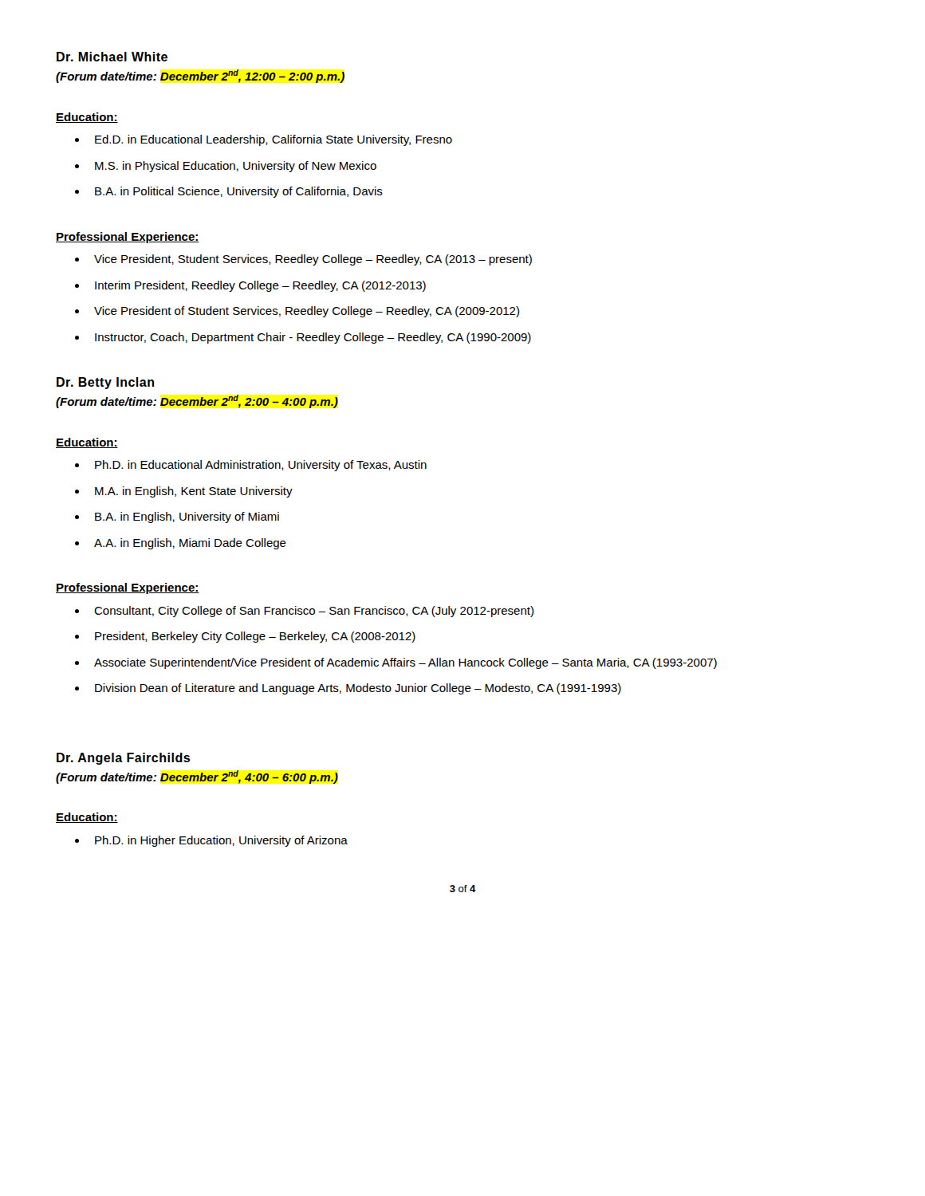Dr. Michael White
(Forum date/time: December 2nd, 12:00 – 2:00 p.m.)
Education:
Ed.D. in Educational Leadership, California State University, Fresno
M.S. in Physical Education, University of New Mexico
B.A. in Political Science, University of California, Davis
Professional Experience:
Vice President, Student Services, Reedley College – Reedley, CA (2013 – present)
Interim President, Reedley College – Reedley, CA (2012-2013)
Vice President of Student Services, Reedley College – Reedley, CA (2009-2012)
Instructor, Coach, Department Chair - Reedley College – Reedley, CA (1990-2009)
Dr. Betty Inclan
(Forum date/time: December 2nd, 2:00 – 4:00 p.m.)
Education:
Ph.D. in Educational Administration, University of Texas, Austin
M.A. in English, Kent State University
B.A. in English, University of Miami
A.A. in English, Miami Dade College
Professional Experience:
Consultant, City College of San Francisco – San Francisco, CA (July 2012-present)
President, Berkeley City College – Berkeley, CA (2008-2012)
Associate Superintendent/Vice President of Academic Affairs – Allan Hancock College – Santa Maria, CA (1993-2007)
Division Dean of Literature and Language Arts, Modesto Junior College – Modesto, CA (1991-1993)
Dr. Angela Fairchilds
(Forum date/time: December 2nd, 4:00 – 6:00 p.m.)
Education:
Ph.D. in Higher Education, University of Arizona
3 of 4